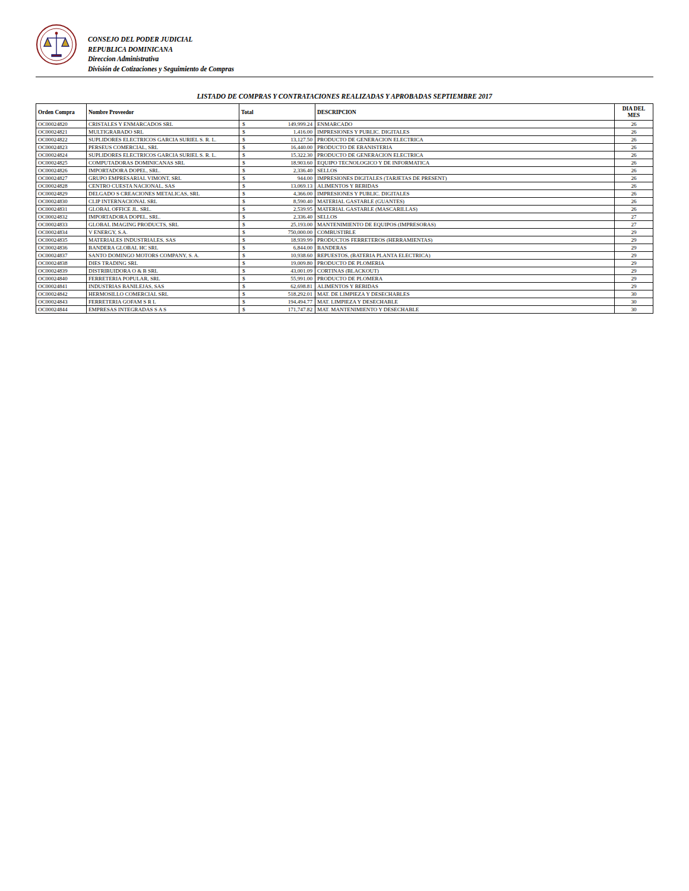CONSEJO DEL PODER JUDICIAL
REPUBLICA DOMINICANA
Direccion Administrativa
División de Cotizaciones y Seguimiento de Compras
LISTADO DE COMPRAS Y CONTRATACIONES REALIZADAS Y APROBADAS SEPTIEMBRE 2017
| Orden Compra | Nombre Proveedor | Total | DESCRIPCION | DIA DEL MES |
| --- | --- | --- | --- | --- |
| OC00024820 | CRISTALES Y ENMARCADOS SRL | $ 149,999.24 | ENMARCADO | 26 |
| OC00024821 | MULTIGRABADO SRL | $ 1,416.00 | IMPRESIONES Y PUBLIC. DIGITALES | 26 |
| OC00024822 | SUPLIDORES ELECTRICOS GARCIA SURIEL S. R. L. | $ 13,127.50 | PRODUCTO DE GENERACION ELECTRICA | 26 |
| OC00024823 | PERSEUS COMERCIAL, SRL | $ 16,440.00 | PRODUCTO DE EBANISTERIA | 26 |
| OC00024824 | SUPLIDORES ELECTRICOS GARCIA SURIEL S. R. L. | $ 15,322.30 | PRODUCTO DE GENERACION ELECTRICA | 26 |
| OC00024825 | COMPUTADORAS DOMINICANAS SRL | $ 18,903.60 | EQUIPO TECNOLOGICO Y DE INFORMATICA | 26 |
| OC00024826 | IMPORTADORA DOPEL, SRL. | $ 2,336.40 | SELLOS | 26 |
| OC00024827 | GRUPO EMPRESARIAL VIMONT, SRL | $ 944.00 | IMPRESIONES DIGITALES (TARJETAS DE PRESENT) | 26 |
| OC00024828 | CENTRO CUESTA NACIONAL, SAS | $ 13,069.13 | ALIMENTOS Y BEBIDAS | 26 |
| OC00024829 | DELGADO S CREACIONES METALICAS, SRL | $ 4,366.00 | IMPRESIONES Y PUBLIC. DIGITALES | 26 |
| OC00024830 | CLIP INTERNACIONAL SRL | $ 8,590.40 | MATERIAL GASTABLE (GUANTES) | 26 |
| OC00024831 | GLOBAL OFFICE JL. SRL. | $ 2,539.95 | MATERIAL GASTABLE (MASCARILLAS) | 26 |
| OC00024832 | IMPORTADORA DOPEL, SRL. | $ 2,336.40 | SELLOS | 27 |
| OC00024833 | GLOBAL IMAGING PRODUCTS, SRL | $ 25,193.00 | MANTENIMIENTO DE EQUIPOS (IMPRESORAS) | 27 |
| OC00024834 | V ENERGY, S.A. | $ 750,000.00 | COMBUSTIBLE | 29 |
| OC00024835 | MATERIALES INDUSTRIALES, SAS | $ 18,939.99 | PRODUCTOS FERRETEROS (HERRAMIENTAS) | 29 |
| OC00024836 | BANDERA GLOBAL HC SRL | $ 6,844.00 | BANDERAS | 29 |
| OC00024837 | SANTO DOMINGO MOTORS COMPANY, S. A. | $ 10,938.60 | REPUESTOS, (BATERIA PLANTA ELECTRICA) | 29 |
| OC00024838 | DIES TRADING SRL | $ 19,009.80 | PRODUCTO DE PLOMERIA | 29 |
| OC00024839 | DISTRIBUIDORA O & B SRL | $ 43,001.09 | CORTINAS (BLACKOUT) | 29 |
| OC00024840 | FERRETERIA POPULAR, SRL | $ 55,991.00 | PRODUCTO DE PLOMERA | 29 |
| OC00024841 | INDUSTRIAS BANILEJAS, SAS | $ 62,698.81 | ALIMENTOS Y BEBIDAS | 29 |
| OC00024842 | HERMOSILLO COMERCIAL SRL | $ 518,292.01 | MAT. DE LIMPIEZA Y DESECHABLES | 30 |
| OC00024843 | FERRETERIA GOFAM S R L | $ 194,494.77 | MAT. LIMPIEZA Y DESECHABLE | 30 |
| OC00024844 | EMPRESAS INTEGRADAS S A S | $ 171,747.82 | MAT. MANTENIMIENTO Y DESECHABLE | 30 |